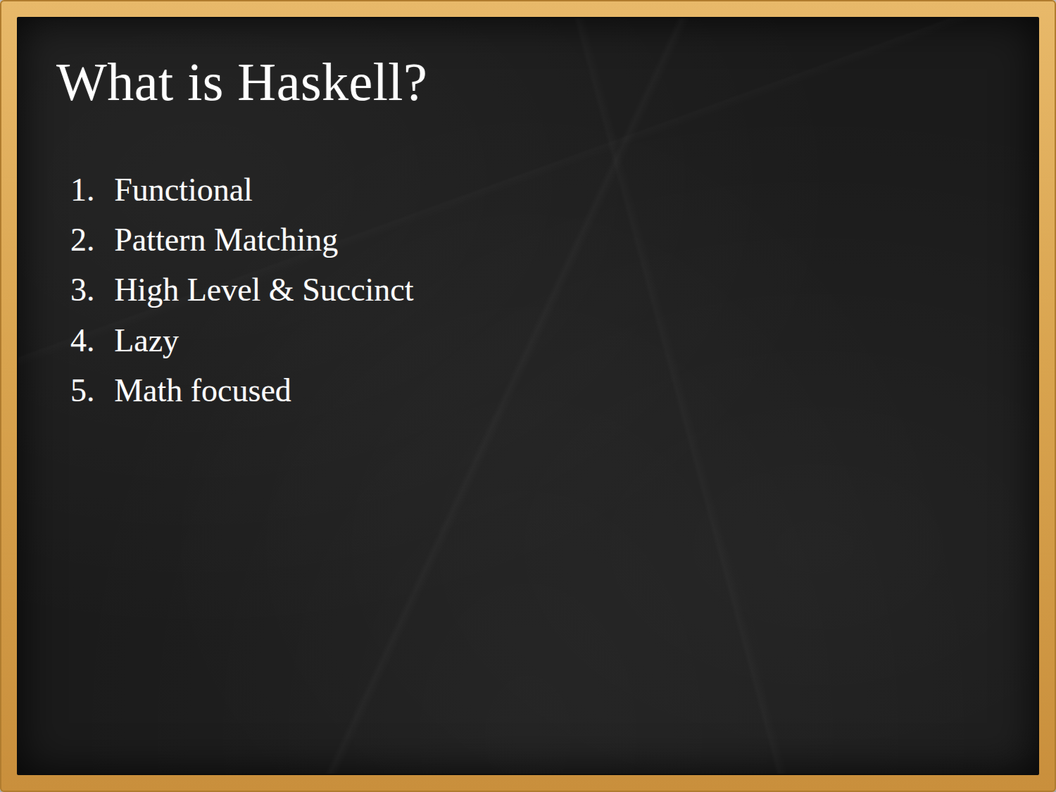What is Haskell?
Functional
Pattern Matching
High Level & Succinct
Lazy
Math focused